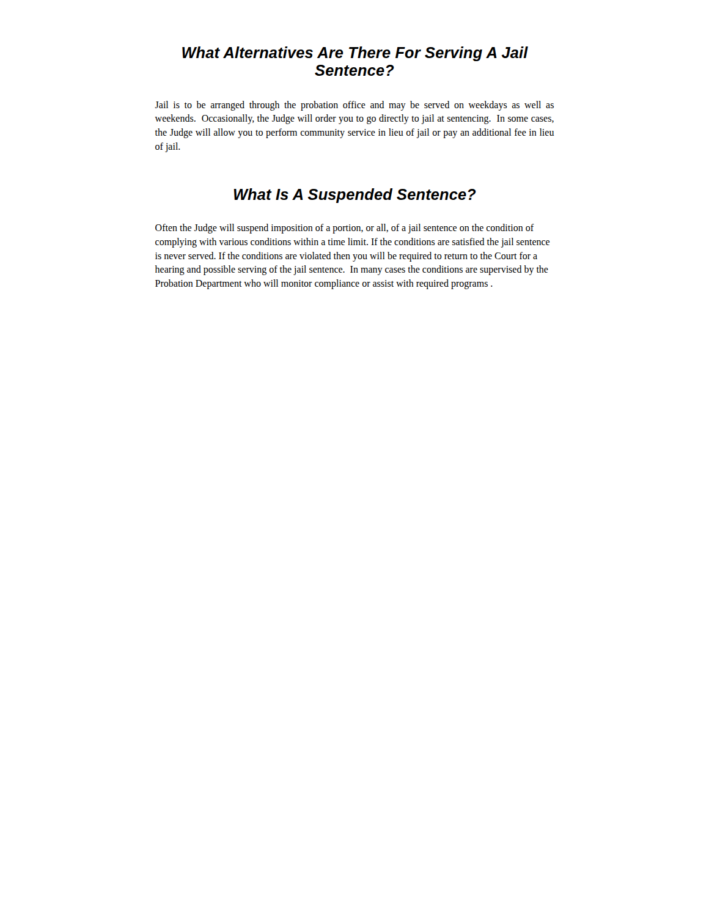What Alternatives Are There For Serving A Jail Sentence?
Jail is to be arranged through the probation office and may be served on weekdays as well as weekends. Occasionally, the Judge will order you to go directly to jail at sentencing. In some cases, the Judge will allow you to perform community service in lieu of jail or pay an additional fee in lieu of jail.
What Is A Suspended Sentence?
Often the Judge will suspend imposition of a portion, or all, of a jail sentence on the condition of complying with various conditions within a time limit. If the conditions are satisfied the jail sentence is never served. If the conditions are violated then you will be required to return to the Court for a hearing and possible serving of the jail sentence. In many cases the conditions are supervised by the Probation Department who will monitor compliance or assist with required programs .